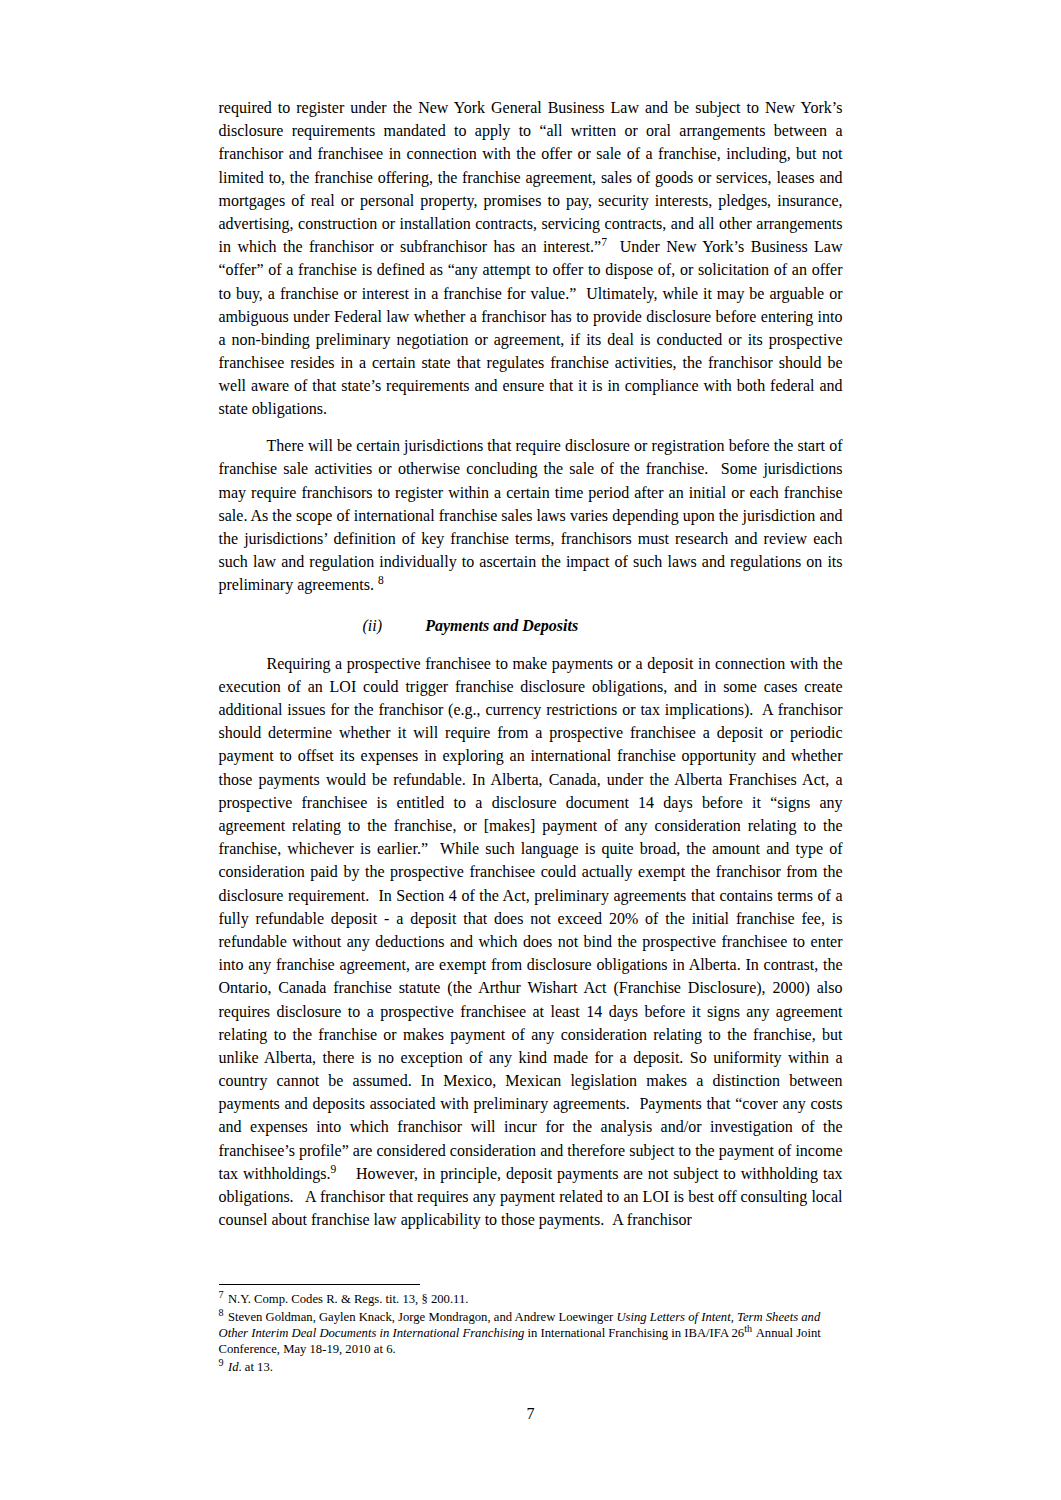required to register under the New York General Business Law and be subject to New York’s disclosure requirements mandated to apply to “all written or oral arrangements between a franchisor and franchisee in connection with the offer or sale of a franchise, including, but not limited to, the franchise offering, the franchise agreement, sales of goods or services, leases and mortgages of real or personal property, promises to pay, security interests, pledges, insurance, advertising, construction or installation contracts, servicing contracts, and all other arrangements in which the franchisor or subfranchisor has an interest.”7 Under New York’s Business Law “offer” of a franchise is defined as “any attempt to offer to dispose of, or solicitation of an offer to buy, a franchise or interest in a franchise for value.” Ultimately, while it may be arguable or ambiguous under Federal law whether a franchisor has to provide disclosure before entering into a non-binding preliminary negotiation or agreement, if its deal is conducted or its prospective franchisee resides in a certain state that regulates franchise activities, the franchisor should be well aware of that state’s requirements and ensure that it is in compliance with both federal and state obligations.
There will be certain jurisdictions that require disclosure or registration before the start of franchise sale activities or otherwise concluding the sale of the franchise. Some jurisdictions may require franchisors to register within a certain time period after an initial or each franchise sale. As the scope of international franchise sales laws varies depending upon the jurisdiction and the jurisdictions’ definition of key franchise terms, franchisors must research and review each such law and regulation individually to ascertain the impact of such laws and regulations on its preliminary agreements. 8
(ii) Payments and Deposits
Requiring a prospective franchisee to make payments or a deposit in connection with the execution of an LOI could trigger franchise disclosure obligations, and in some cases create additional issues for the franchisor (e.g., currency restrictions or tax implications). A franchisor should determine whether it will require from a prospective franchisee a deposit or periodic payment to offset its expenses in exploring an international franchise opportunity and whether those payments would be refundable. In Alberta, Canada, under the Alberta Franchises Act, a prospective franchisee is entitled to a disclosure document 14 days before it “signs any agreement relating to the franchise, or [makes] payment of any consideration relating to the franchise, whichever is earlier.” While such language is quite broad, the amount and type of consideration paid by the prospective franchisee could actually exempt the franchisor from the disclosure requirement. In Section 4 of the Act, preliminary agreements that contains terms of a fully refundable deposit - a deposit that does not exceed 20% of the initial franchise fee, is refundable without any deductions and which does not bind the prospective franchisee to enter into any franchise agreement, are exempt from disclosure obligations in Alberta. In contrast, the Ontario, Canada franchise statute (the Arthur Wishart Act (Franchise Disclosure), 2000) also requires disclosure to a prospective franchisee at least 14 days before it signs any agreement relating to the franchise or makes payment of any consideration relating to the franchise, but unlike Alberta, there is no exception of any kind made for a deposit. So uniformity within a country cannot be assumed. In Mexico, Mexican legislation makes a distinction between payments and deposits associated with preliminary agreements. Payments that “cover any costs and expenses into which franchisor will incur for the analysis and/or investigation of the franchisee’s profile” are considered consideration and therefore subject to the payment of income tax withholdings.9 However, in principle, deposit payments are not subject to withholding tax obligations. A franchisor that requires any payment related to an LOI is best off consulting local counsel about franchise law applicability to those payments. A franchisor
7 N.Y. Comp. Codes R. & Regs. tit. 13, § 200.11.
8 Steven Goldman, Gaylen Knack, Jorge Mondragon, and Andrew Loewinger Using Letters of Intent, Term Sheets and Other Interim Deal Documents in International Franchising in International Franchising in IBA/IFA 26th Annual Joint Conference, May 18-19, 2010 at 6.
9 Id. at 13.
7